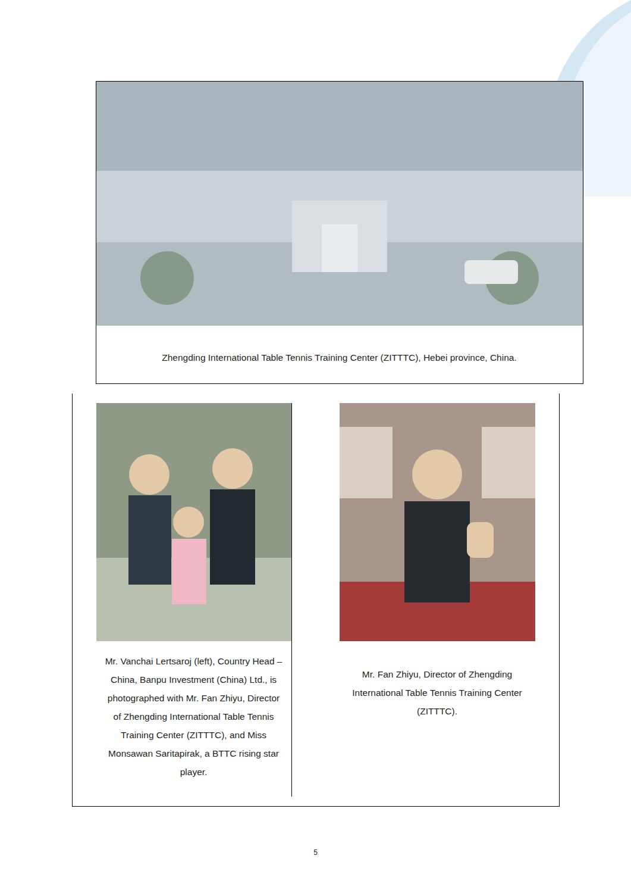Zhengding International Table Tennis Training Center (ZITTTC), Hebei province, China.
Mr. Vanchai Lertsaroj (left), Country Head – China, Banpu Investment (China) Ltd., is photographed with Mr. Fan Zhiyu, Director of Zhengding International Table Tennis Training Center (ZITTTC), and Miss Monsawan Saritapirak, a BTTC rising star player.
Mr. Fan Zhiyu, Director of Zhengding International Table Tennis Training Center (ZITTTC).
5